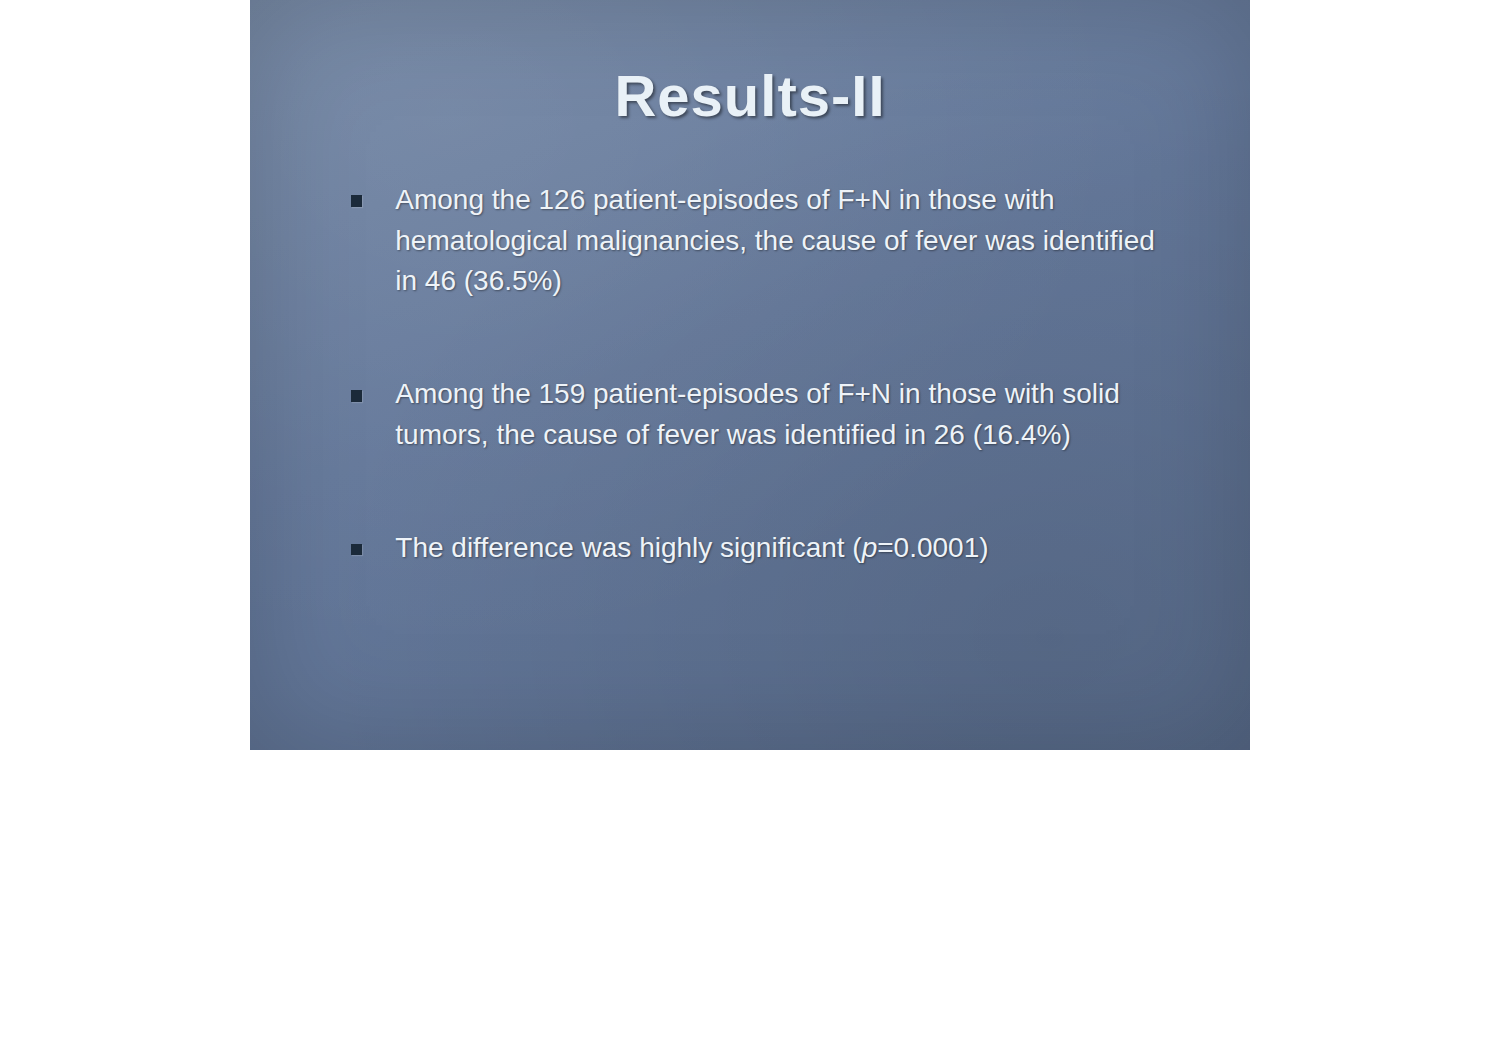Results-II
Among the 126 patient-episodes of F+N in those with hematological malignancies, the cause of fever was identified in 46 (36.5%)
Among the 159 patient-episodes of F+N in those with solid tumors, the cause of fever was identified in 26 (16.4%)
The difference was highly significant (p=0.0001)